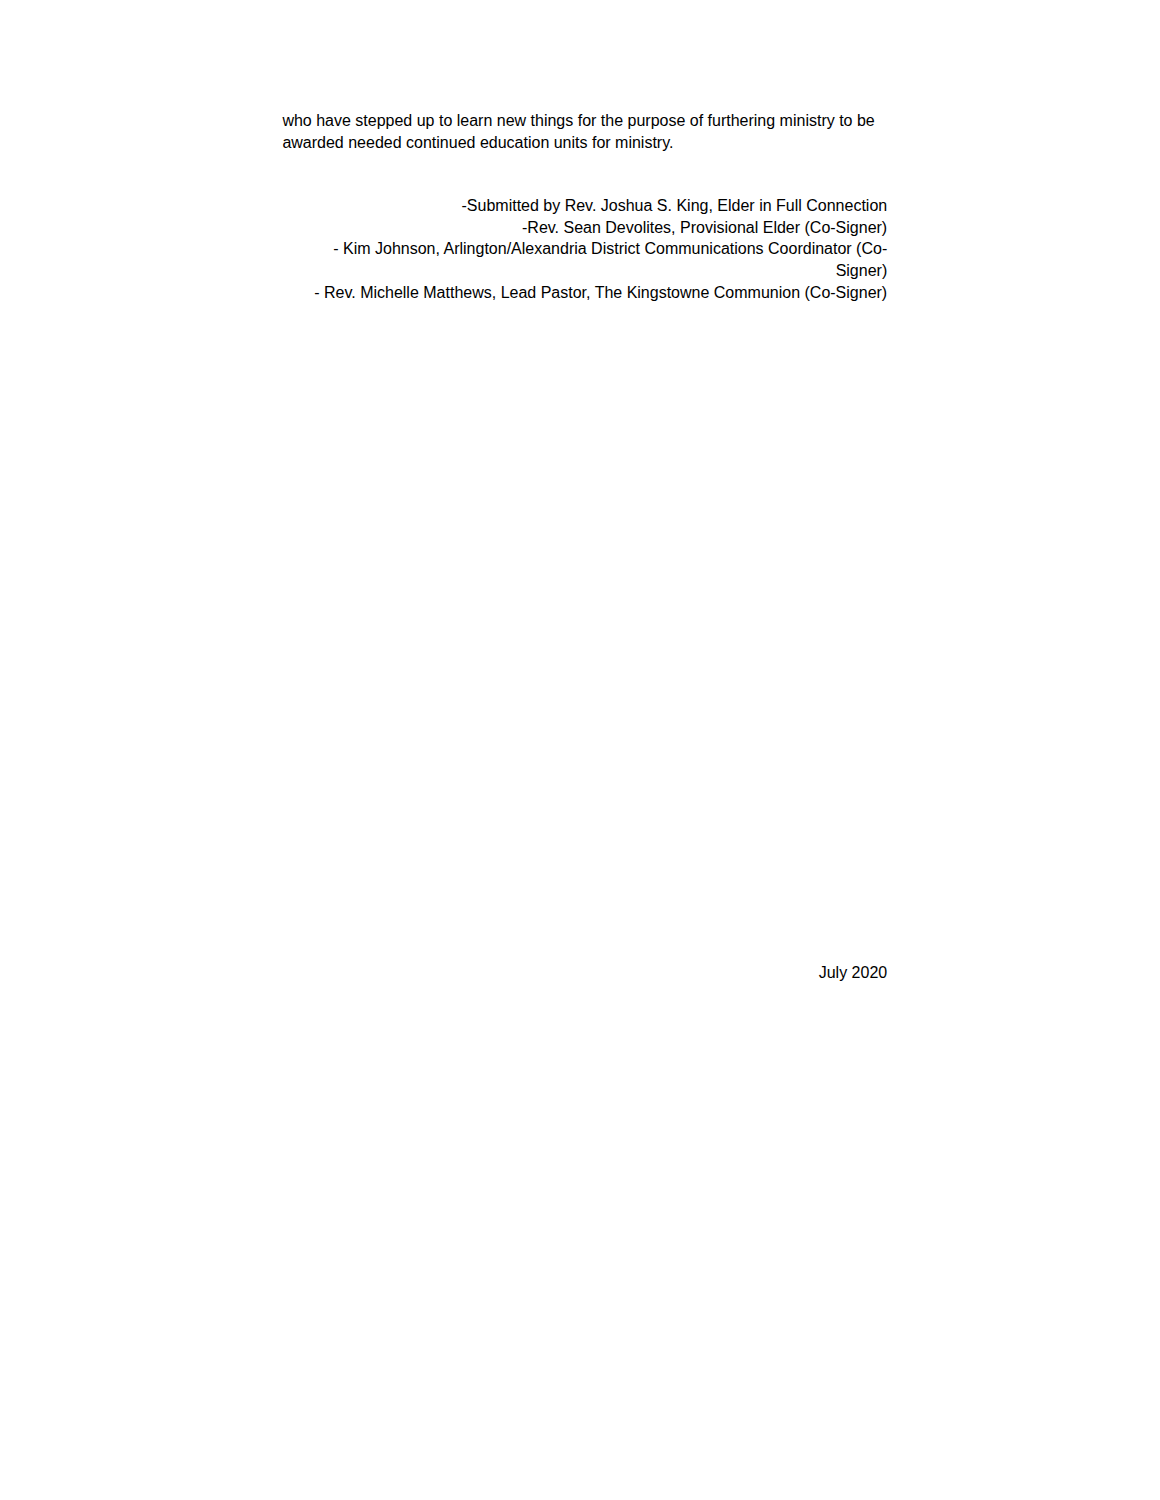who have stepped up to learn new things for the purpose of furthering ministry to be awarded needed continued education units for ministry.
-Submitted by Rev. Joshua S. King, Elder in Full Connection
-Rev. Sean Devolites, Provisional Elder (Co-Signer)
- Kim Johnson, Arlington/Alexandria District Communications Coordinator (Co-Signer)
- Rev. Michelle Matthews, Lead Pastor, The Kingstowne Communion (Co-Signer)
July 2020